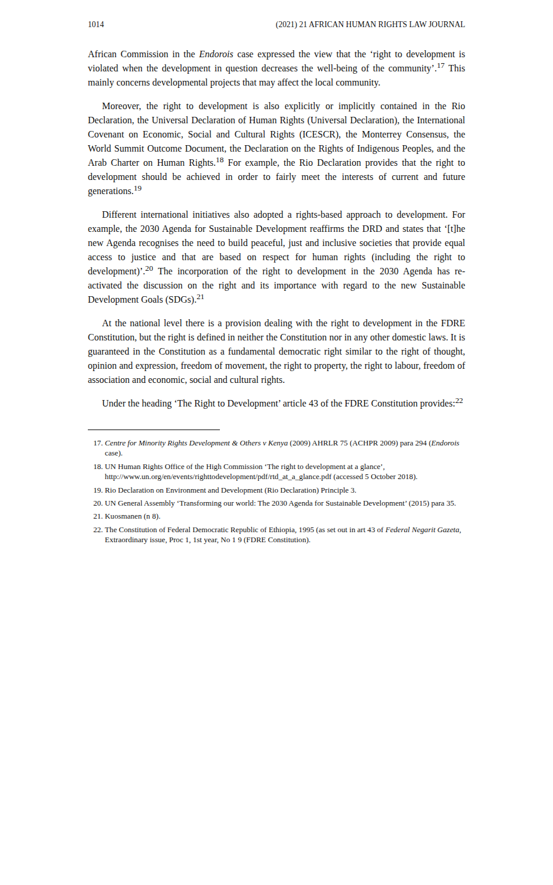1014 (2021) 21 AFRICAN HUMAN RIGHTS LAW JOURNAL
African Commission in the Endorois case expressed the view that the ‘right to development is violated when the development in question decreases the well-being of the community’.17 This mainly concerns developmental projects that may affect the local community.
Moreover, the right to development is also explicitly or implicitly contained in the Rio Declaration, the Universal Declaration of Human Rights (Universal Declaration), the International Covenant on Economic, Social and Cultural Rights (ICESCR), the Monterrey Consensus, the World Summit Outcome Document, the Declaration on the Rights of Indigenous Peoples, and the Arab Charter on Human Rights.18 For example, the Rio Declaration provides that the right to development should be achieved in order to fairly meet the interests of current and future generations.19
Different international initiatives also adopted a rights-based approach to development. For example, the 2030 Agenda for Sustainable Development reaffirms the DRD and states that ‘[t]he new Agenda recognises the need to build peaceful, just and inclusive societies that provide equal access to justice and that are based on respect for human rights (including the right to development)’.20 The incorporation of the right to development in the 2030 Agenda has re-activated the discussion on the right and its importance with regard to the new Sustainable Development Goals (SDGs).21
At the national level there is a provision dealing with the right to development in the FDRE Constitution, but the right is defined in neither the Constitution nor in any other domestic laws. It is guaranteed in the Constitution as a fundamental democratic right similar to the right of thought, opinion and expression, freedom of movement, the right to property, the right to labour, freedom of association and economic, social and cultural rights.
Under the heading ‘The Right to Development’ article 43 of the FDRE Constitution provides:22
Centre for Minority Rights Development & Others v Kenya (2009) AHRLR 75 (ACHPR 2009) para 294 (Endorois case).
UN Human Rights Office of the High Commission ‘The right to development at a glance’, http://www.un.org/en/events/righttodevelopment/pdf/rtd_at_a_glance.pdf (accessed 5 October 2018).
Rio Declaration on Environment and Development (Rio Declaration) Principle 3.
UN General Assembly ‘Transforming our world: The 2030 Agenda for Sustainable Development’ (2015) para 35.
Kuosmanen (n 8).
The Constitution of Federal Democratic Republic of Ethiopia, 1995 (as set out in art 43 of Federal Negarit Gazeta, Extraordinary issue, Proc 1, 1st year, No 1 9 (FDRE Constitution).